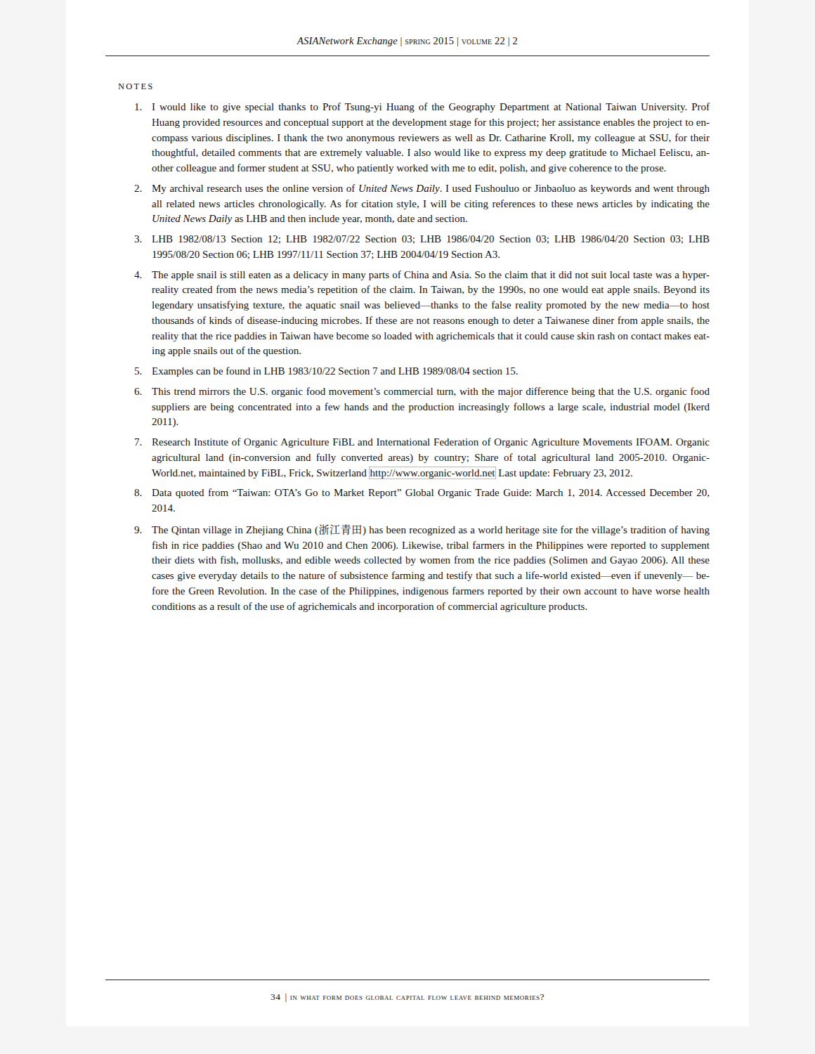ASIANetwork Exchange | Spring 2015 | volume 22 | 2
Notes
I would like to give special thanks to Prof Tsung-yi Huang of the Geography Department at National Taiwan University. Prof Huang provided resources and conceptual support at the development stage for this project; her assistance enables the project to encompass various disciplines. I thank the two anonymous reviewers as well as Dr. Catharine Kroll, my colleague at SSU, for their thoughtful, detailed comments that are extremely valuable. I also would like to express my deep gratitude to Michael Eeliscu, another colleague and former student at SSU, who patiently worked with me to edit, polish, and give coherence to the prose.
My archival research uses the online version of United News Daily. I used Fushouluo or Jinbaoluo as keywords and went through all related news articles chronologically. As for citation style, I will be citing references to these news articles by indicating the United News Daily as LHB and then include year, month, date and section.
LHB 1982/08/13 Section 12; LHB 1982/07/22 Section 03; LHB 1986/04/20 Section 03; LHB 1986/04/20 Section 03; LHB 1995/08/20 Section 06; LHB 1997/11/11 Section 37; LHB 2004/04/19 Section A3.
The apple snail is still eaten as a delicacy in many parts of China and Asia. So the claim that it did not suit local taste was a hyper-reality created from the news media’s repetition of the claim. In Taiwan, by the 1990s, no one would eat apple snails. Beyond its legendary unsatisfying texture, the aquatic snail was believed—thanks to the false reality promoted by the new media—to host thousands of kinds of disease-inducing microbes. If these are not reasons enough to deter a Taiwanese diner from apple snails, the reality that the rice paddies in Taiwan have become so loaded with agrichemicals that it could cause skin rash on contact makes eating apple snails out of the question.
Examples can be found in LHB 1983/10/22 Section 7 and LHB 1989/08/04 section 15.
This trend mirrors the U.S. organic food movement’s commercial turn, with the major difference being that the U.S. organic food suppliers are being concentrated into a few hands and the production increasingly follows a large scale, industrial model (Ikerd 2011).
Research Institute of Organic Agriculture FiBL and International Federation of Organic Agriculture Movements IFOAM. Organic agricultural land (in-conversion and fully converted areas) by country; Share of total agricultural land 2005-2010. Organic-World.net, maintained by FiBL, Frick, Switzerland http://www.organic-world.net Last update: February 23, 2012.
Data quoted from “Taiwan: OTA’s Go to Market Report” Global Organic Trade Guide: March 1, 2014. Accessed December 20, 2014.
The Qintan village in Zhejiang China (浙江青田) has been recognized as a world heritage site for the village’s tradition of having fish in rice paddies (Shao and Wu 2010 and Chen 2006). Likewise, tribal farmers in the Philippines were reported to supplement their diets with fish, mollusks, and edible weeds collected by women from the rice paddies (Solimen and Gayao 2006). All these cases give everyday details to the nature of subsistence farming and testify that such a life-world existed—even if unevenly— before the Green Revolution. In the case of the Philippines, indigenous farmers reported by their own account to have worse health conditions as a result of the use of agrichemicals and incorporation of commercial agriculture products.
34| In What Form Does Global Capital Flow Leave Behind Memories?